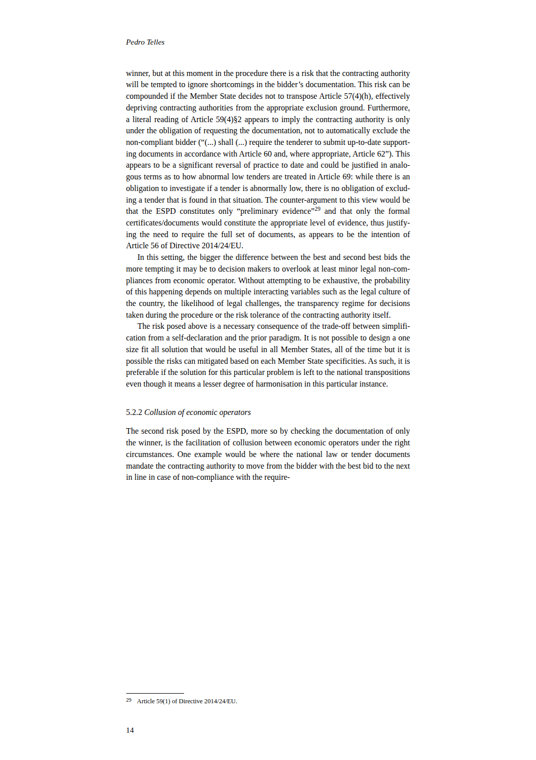Pedro Telles
winner, but at this moment in the procedure there is a risk that the contracting authority will be tempted to ignore shortcomings in the bidder’s documentation. This risk can be compounded if the Member State decides not to transpose Article 57(4)(h), effectively depriving contracting authorities from the appropriate exclusion ground. Furthermore, a literal reading of Article 59(4)§2 appears to imply the contracting authority is only under the obligation of requesting the documentation, not to automatically exclude the non-compliant bidder (“(...) shall (...) require the tenderer to submit up-to-date supporting documents in accordance with Article 60 and, where appropriate, Article 62”). This appears to be a significant reversal of practice to date and could be justified in analogous terms as to how abnormal low tenders are treated in Article 69: while there is an obligation to investigate if a tender is abnormally low, there is no obligation of excluding a tender that is found in that situation. The counter-argument to this view would be that the ESPD constitutes only “preliminary evidence”29 and that only the formal certificates/documents would constitute the appropriate level of evidence, thus justifying the need to require the full set of documents, as appears to be the intention of Article 56 of Directive 2014/24/EU.
In this setting, the bigger the difference between the best and second best bids the more tempting it may be to decision makers to overlook at least minor legal non-compliances from economic operator. Without attempting to be exhaustive, the probability of this happening depends on multiple interacting variables such as the legal culture of the country, the likelihood of legal challenges, the transparency regime for decisions taken during the procedure or the risk tolerance of the contracting authority itself.
The risk posed above is a necessary consequence of the trade-off between simplification from a self-declaration and the prior paradigm. It is not possible to design a one size fit all solution that would be useful in all Member States, all of the time but it is possible the risks can mitigated based on each Member State specificities. As such, it is preferable if the solution for this particular problem is left to the national transpositions even though it means a lesser degree of harmonisation in this particular instance.
5.2.2 Collusion of economic operators
The second risk posed by the ESPD, more so by checking the documentation of only the winner, is the facilitation of collusion between economic operators under the right circumstances. One example would be where the national law or tender documents mandate the contracting authority to move from the bidder with the best bid to the next in line in case of non-compliance with the require-
29Article 59(1) of Directive 2014/24/EU.
14